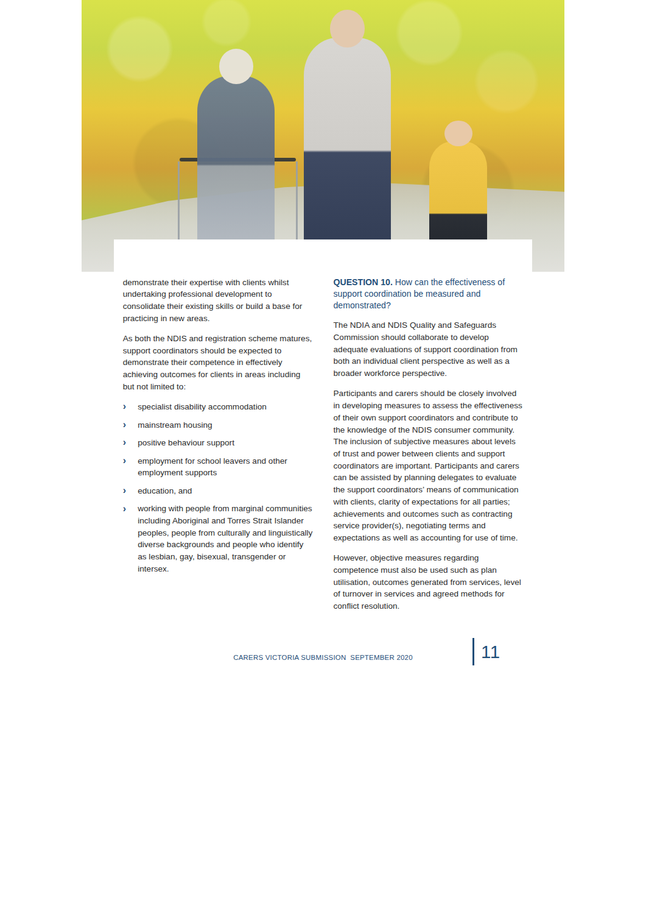demonstrate their expertise with clients whilst undertaking professional development to consolidate their existing skills or build a base for practicing in new areas.
As both the NDIS and registration scheme matures, support coordinators should be expected to demonstrate their competence in effectively achieving outcomes for clients in areas including but not limited to:
specialist disability accommodation
mainstream housing
positive behaviour support
employment for school leavers and other employment supports
education, and
working with people from marginal communities including Aboriginal and Torres Strait Islander peoples, people from culturally and linguistically diverse backgrounds and people who identify as lesbian, gay, bisexual, transgender or intersex.
QUESTION 10. How can the effectiveness of support coordination be measured and demonstrated?
The NDIA and NDIS Quality and Safeguards Commission should collaborate to develop adequate evaluations of support coordination from both an individual client perspective as well as a broader workforce perspective.
Participants and carers should be closely involved in developing measures to assess the effectiveness of their own support coordinators and contribute to the knowledge of the NDIS consumer community. The inclusion of subjective measures about levels of trust and power between clients and support coordinators are important. Participants and carers can be assisted by planning delegates to evaluate the support coordinators’ means of communication with clients, clarity of expectations for all parties; achievements and outcomes such as contracting service provider(s), negotiating terms and expectations as well as accounting for use of time.
However, objective measures regarding competence must also be used such as plan utilisation, outcomes generated from services, level of turnover in services and agreed methods for conflict resolution.
Carers Victoria Submission September 2020
11